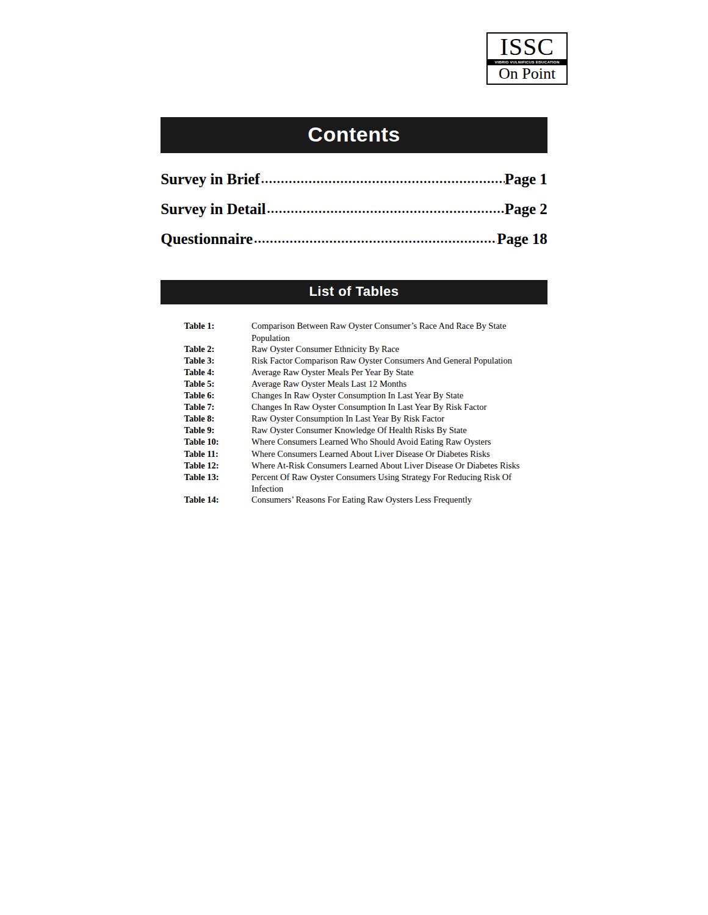ISSC
VIBRIO VULNIFICUS EDUCATION
On Point
Contents
Survey in Brief .................................................................. Page 1
Survey in Detail .............................................................. Page 2
Questionnaire .................................................................... Page 18
List of Tables
Table 1:
Comparison Between Raw Oyster Consumer’s Race And Race By State
Population
Table 2:
Raw Oyster Consumer Ethnicity By Race
Table 3:
Risk Factor Comparison Raw Oyster Consumers And General Population
Table 4:
Average Raw Oyster Meals Per Year By State
Table 5:
Average Raw Oyster Meals Last 12 Months
Table 6:
Changes In Raw Oyster Consumption In Last Year By State
Table 7:
Changes In Raw Oyster Consumption In Last Year By Risk Factor
Table 8:
Raw Oyster Consumption In Last Year By Risk Factor
Table 9:
Raw Oyster Consumer Knowledge Of Health Risks By State
Table 10:
Where Consumers Learned Who Should Avoid Eating Raw Oysters
Table 11:
Where Consumers Learned About Liver Disease Or Diabetes Risks
Table 12:
Where At-Risk Consumers Learned About Liver Disease Or Diabetes Risks
Table 13:
Percent Of Raw Oyster Consumers Using Strategy For Reducing Risk Of
Infection
Table 14:
Consumers’ Reasons For Eating Raw Oysters Less Frequently